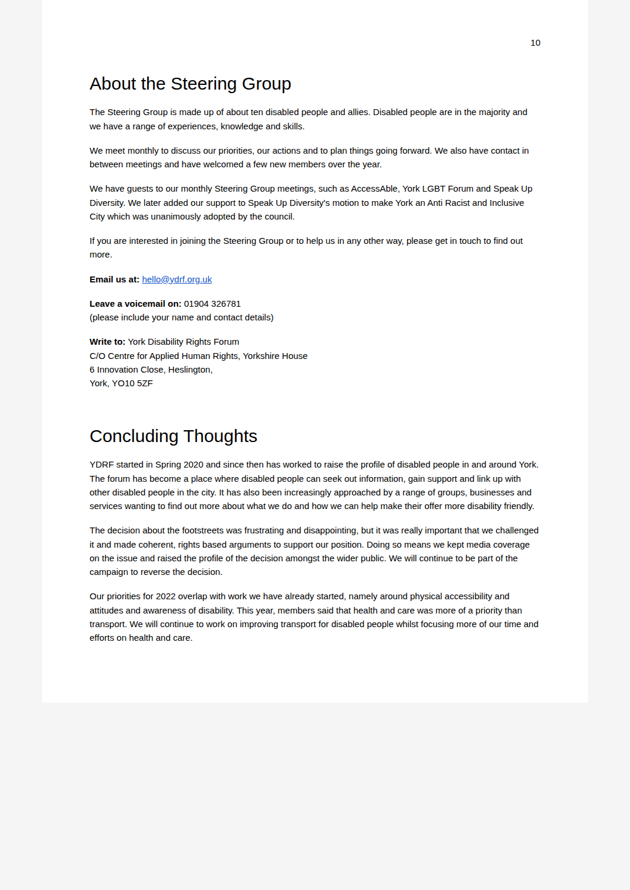10
About the Steering Group
The Steering Group is made up of about ten disabled people and allies. Disabled people are in the majority and we have a range of experiences, knowledge and skills.
We meet monthly to discuss our priorities, our actions and to plan things going forward. We also have contact in between meetings and have welcomed a few new members over the year.
We have guests to our monthly Steering Group meetings, such as AccessAble, York LGBT Forum and Speak Up Diversity. We later added our support to Speak Up Diversity's motion to make York an Anti Racist and Inclusive City which was unanimously adopted by the council.
If you are interested in joining the Steering Group or to help us in any other way, please get in touch to find out more.
Email us at: hello@ydrf.org.uk
Leave a voicemail on: 01904 326781
(please include your name and contact details)
Write to: York Disability Rights Forum
C/O Centre for Applied Human Rights, Yorkshire House
6 Innovation Close, Heslington,
York, YO10 5ZF
Concluding Thoughts
YDRF started in Spring 2020 and since then has worked to raise the profile of disabled people in and around York. The forum has become a place where disabled people can seek out information, gain support and link up with other disabled people in the city. It has also been increasingly approached by a range of groups, businesses and services wanting to find out more about what we do and how we can help make their offer more disability friendly.
The decision about the footstreets was frustrating and disappointing, but it was really important that we challenged it and made coherent, rights based arguments to support our position. Doing so means we kept media coverage on the issue and raised the profile of the decision amongst the wider public. We will continue to be part of the campaign to reverse the decision.
Our priorities for 2022 overlap with work we have already started, namely around physical accessibility and attitudes and awareness of disability. This year, members said that health and care was more of a priority than transport. We will continue to work on improving transport for disabled people whilst focusing more of our time and efforts on health and care.